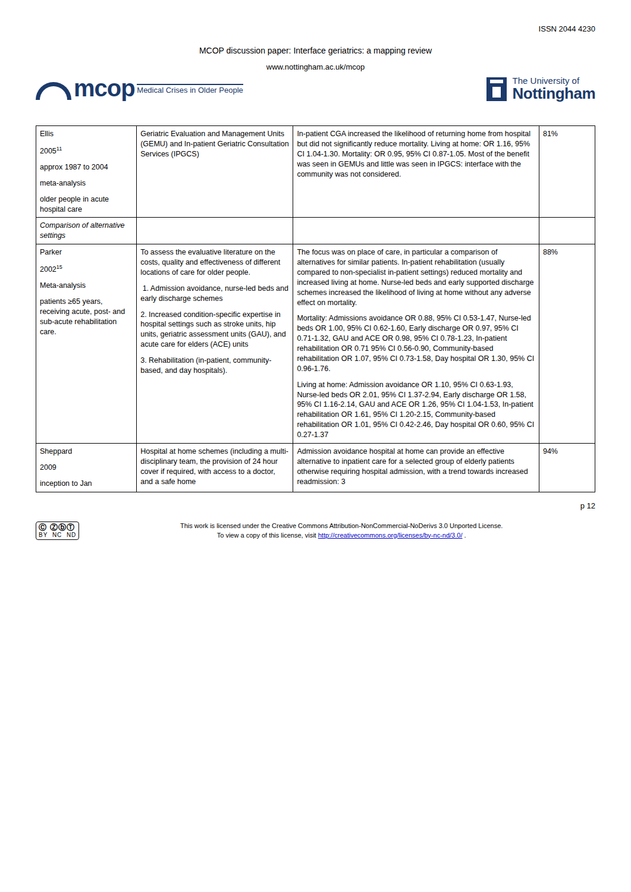ISSN 2044 4230
MCOP discussion paper: Interface geriatrics: a mapping review
www.nottingham.ac.uk/mcop
mcop
Medical Crises in Older People
The University of
Nottingham
| Ellis 2005 11 approx 1987 to 2004 meta-analysis older people in acute hospital care | Geriatric Evaluation and Management Units (GEMU) and In-patient Geriatric Consultation Services (IPGCS) | In-patient CGA increased the likelihood of returning home from hospital but did not significantly reduce mortality. Living at home: OR 1.16, 95% CI 1.04-1.30. Mortality: OR 0.95, 95% CI 0.87-1.05. Most of the benefit was seen in GEMUs and little was seen in IPGCS: interface with the community was not considered. | 81% |
| Comparison of alternative settings | | | |
| Parker 2002 15 Meta-analysis patients ≥65 years, receiving acute, post- and sub-acute rehabilitation care. | To assess the evaluative literature on the costs, quality and effectiveness of different locations of care for older people. 1. Admission avoidance, nurse-led beds and early discharge schemes 2. Increased condition-specific expertise in hospital settings such as stroke units, hip units, geriatric assessment units (GAU), and acute care for elders (ACE) units 3. Rehabilitation (in-patient, community-based, and day hospitals). | The focus was on place of care, in particular a comparison of alternatives for similar patients. In-patient rehabilitation (usually compared to non-specialist in-patient settings) reduced mortality and increased living at home. Nurse-led beds and early supported discharge schemes increased the likelihood of living at home without any adverse effect on mortality. Mortality: Admissions avoidance OR 0.88, 95% CI 0.53-1.47, Nurse-led beds OR 1.00, 95% CI 0.62-1.60, Early discharge OR 0.97, 95% CI 0.71-1.32, GAU and ACE OR 0.98, 95% CI 0.78-1.23, In-patient rehabilitation OR 0.71 95% CI 0.56-0.90, Community-based rehabilitation OR 1.07, 95% CI 0.73-1.58, Day hospital OR 1.30, 95% CI 0.96-1.76. Living at home: Admission avoidance OR 1.10, 95% CI 0.63-1.93, Nurse-led beds OR 2.01, 95% CI 1.37-2.94, Early discharge OR 1.58, 95% CI 1.16-2.14, GAU and ACE OR 1.26, 95% CI 1.04-1.53, In-patient rehabilitation OR 1.61, 95% CI 1.20-2.15, Community-based rehabilitation OR 1.01, 95% CI 0.42-2.46, Day hospital OR 0.60, 95% CI 0.27-1.37 | 88% |
| Sheppard 2009 inception to Jan | Hospital at home schemes (including a multi-disciplinary team, the provision of 24 hour cover if required, with access to a doctor, and a safe home | Admission avoidance hospital at home can provide an effective alternative to inpatient care for a selected group of elderly patients otherwise requiring hospital admission, with a trend towards increased readmission: 3 | 94% |
p 12
Ⓒ ⓏⓑⓉ
BY NC ND
This work is licensed under the Creative Commons Attribution-NonCommercial-NoDerivs 3.0 Unported License.
To view a copy of this license, visit http://creativecommons.org/licenses/by-nc-nd/3.0/ .